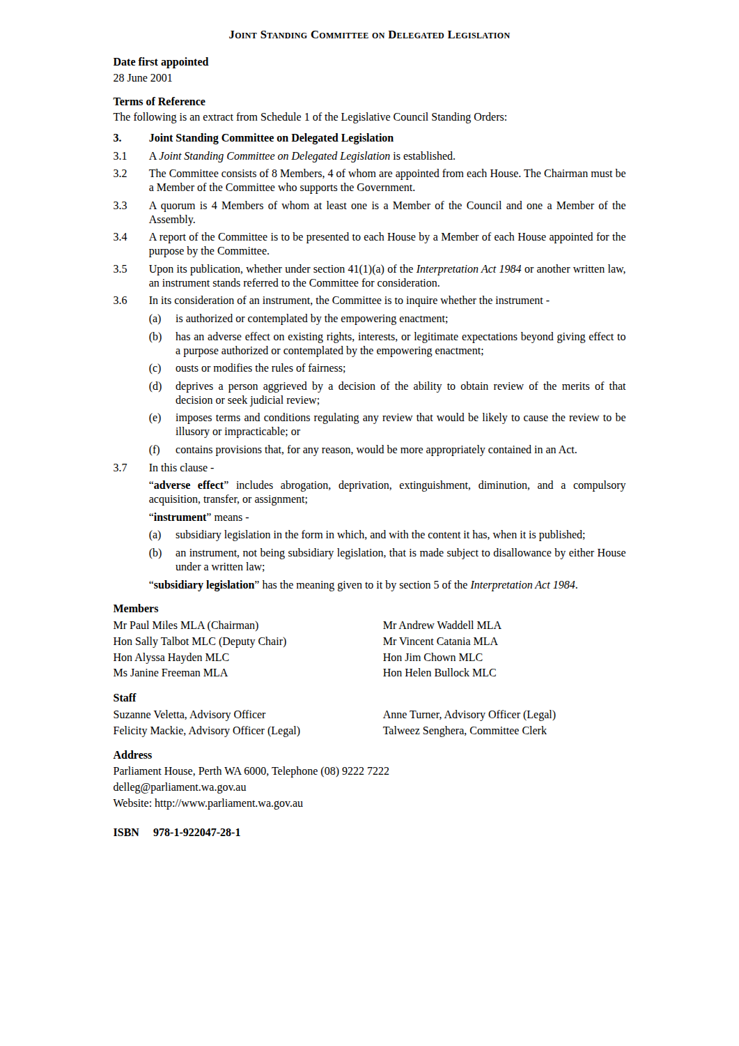Joint Standing Committee on Delegated Legislation
Date first appointed
28 June 2001
Terms of Reference
The following is an extract from Schedule 1 of the Legislative Council Standing Orders:
3.
Joint Standing Committee on Delegated Legislation
3.1
A Joint Standing Committee on Delegated Legislation is established.
3.2
The Committee consists of 8 Members, 4 of whom are appointed from each House. The Chairman must be a Member of the Committee who supports the Government.
3.3
A quorum is 4 Members of whom at least one is a Member of the Council and one a Member of the Assembly.
3.4
A report of the Committee is to be presented to each House by a Member of each House appointed for the purpose by the Committee.
3.5
Upon its publication, whether under section 41(1)(a) of the Interpretation Act 1984 or another written law, an instrument stands referred to the Committee for consideration.
3.6
In its consideration of an instrument, the Committee is to inquire whether the instrument -
(a)
is authorized or contemplated by the empowering enactment;
(b)
has an adverse effect on existing rights, interests, or legitimate expectations beyond giving effect to a purpose authorized or contemplated by the empowering enactment;
(c)
ousts or modifies the rules of fairness;
(d)
deprives a person aggrieved by a decision of the ability to obtain review of the merits of that decision or seek judicial review;
(e)
imposes terms and conditions regulating any review that would be likely to cause the review to be illusory or impracticable; or
(f)
contains provisions that, for any reason, would be more appropriately contained in an Act.
3.7
In this clause -
“adverse effect” includes abrogation, deprivation, extinguishment, diminution, and a compulsory acquisition, transfer, or assignment;
“instrument” means -
(a)
subsidiary legislation in the form in which, and with the content it has, when it is published;
(b)
an instrument, not being subsidiary legislation, that is made subject to disallowance by either House under a written law;
“subsidiary legislation” has the meaning given to it by section 5 of the Interpretation Act 1984.
Members
| Mr Paul Miles MLA (Chairman) | Mr Andrew Waddell MLA |
| Hon Sally Talbot MLC (Deputy Chair) | Mr Vincent Catania MLA |
| Hon Alyssa Hayden MLC | Hon Jim Chown MLC |
| Ms Janine Freeman MLA | Hon Helen Bullock MLC |
Staff
| Suzanne Veletta, Advisory Officer | Anne Turner, Advisory Officer (Legal) |
| Felicity Mackie, Advisory Officer (Legal) | Talweez Senghera, Committee Clerk |
Address
Parliament House, Perth WA 6000, Telephone (08) 9222 7222
delleg@parliament.wa.gov.au
Website: http://www.parliament.wa.gov.au
ISBN978-1-922047-28-1